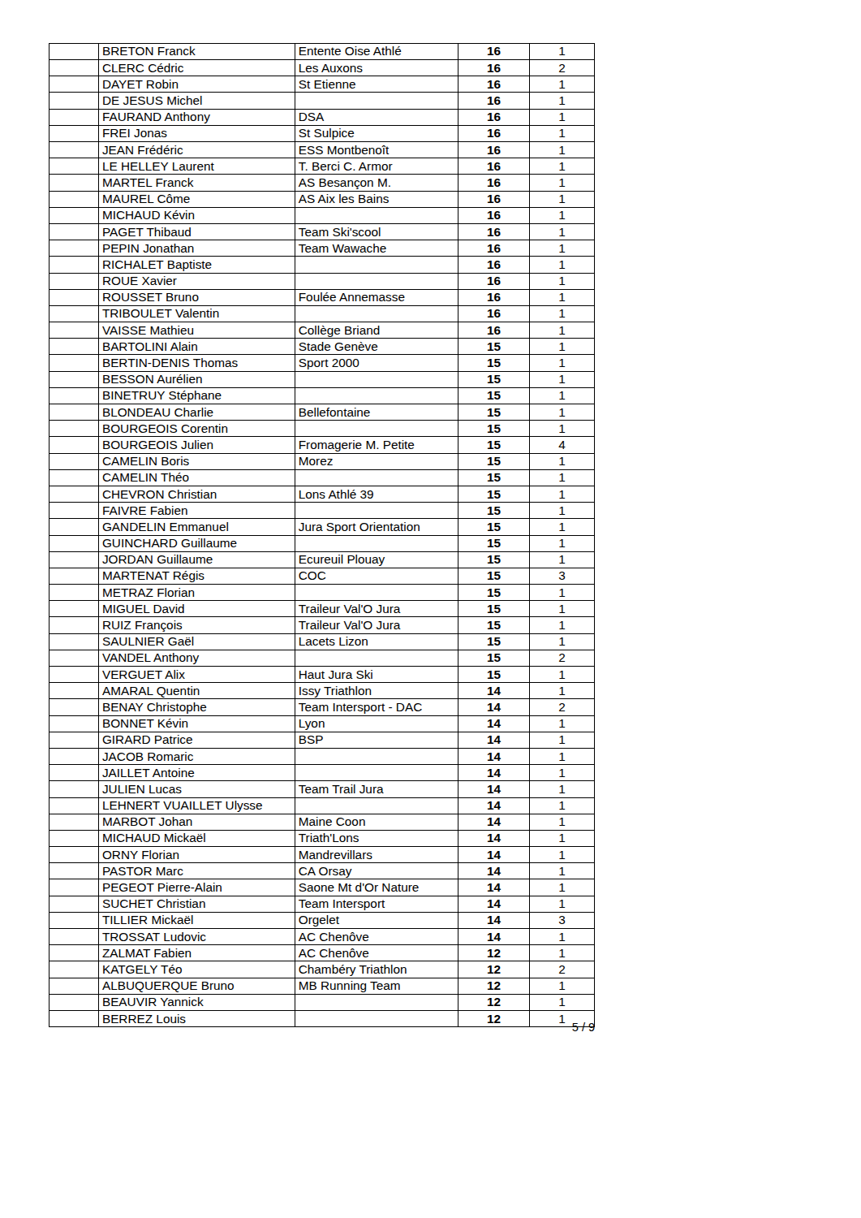| | BRETON Franck | Entente Oise Athlé | 16 | 1 |
| | CLERC Cédric | Les Auxons | 16 | 2 |
| | DAYET Robin | St Etienne | 16 | 1 |
| | DE JESUS Michel | | 16 | 1 |
| | FAURAND Anthony | DSA | 16 | 1 |
| | FREI Jonas | St Sulpice | 16 | 1 |
| | JEAN Frédéric | ESS Montbenoît | 16 | 1 |
| | LE HELLEY Laurent | T. Berci C. Armor | 16 | 1 |
| | MARTEL Franck | AS Besançon M. | 16 | 1 |
| | MAUREL Côme | AS Aix les Bains | 16 | 1 |
| | MICHAUD Kévin | | 16 | 1 |
| | PAGET Thibaud | Team Ski'scool | 16 | 1 |
| | PEPIN Jonathan | Team Wawache | 16 | 1 |
| | RICHALET Baptiste | | 16 | 1 |
| | ROUE Xavier | | 16 | 1 |
| | ROUSSET Bruno | Foulée Annemasse | 16 | 1 |
| | TRIBOULET Valentin | | 16 | 1 |
| | VAISSE Mathieu | Collège Briand | 16 | 1 |
| | BARTOLINI Alain | Stade Genève | 15 | 1 |
| | BERTIN-DENIS Thomas | Sport 2000 | 15 | 1 |
| | BESSON Aurélien | | 15 | 1 |
| | BINETRUY Stéphane | | 15 | 1 |
| | BLONDEAU Charlie | Bellefontaine | 15 | 1 |
| | BOURGEOIS Corentin | | 15 | 1 |
| | BOURGEOIS Julien | Fromagerie M. Petite | 15 | 4 |
| | CAMELIN Boris | Morez | 15 | 1 |
| | CAMELIN Théo | | 15 | 1 |
| | CHEVRON Christian | Lons Athlé 39 | 15 | 1 |
| | FAIVRE Fabien | | 15 | 1 |
| | GANDELIN Emmanuel | Jura Sport Orientation | 15 | 1 |
| | GUINCHARD Guillaume | | 15 | 1 |
| | JORDAN Guillaume | Ecureuil Plouay | 15 | 1 |
| | MARTENAT Régis | COC | 15 | 3 |
| | METRAZ Florian | | 15 | 1 |
| | MIGUEL David | Traileur Val'O Jura | 15 | 1 |
| | RUIZ François | Traileur Val'O Jura | 15 | 1 |
| | SAULNIER Gaël | Lacets Lizon | 15 | 1 |
| | VANDEL Anthony | | 15 | 2 |
| | VERGUET Alix | Haut Jura Ski | 15 | 1 |
| | AMARAL Quentin | Issy Triathlon | 14 | 1 |
| | BENAY Christophe | Team Intersport - DAC | 14 | 2 |
| | BONNET Kévin | Lyon | 14 | 1 |
| | GIRARD Patrice | BSP | 14 | 1 |
| | JACOB Romaric | | 14 | 1 |
| | JAILLET Antoine | | 14 | 1 |
| | JULIEN Lucas | Team Trail Jura | 14 | 1 |
| | LEHNERT VUAILLET Ulysse | | 14 | 1 |
| | MARBOT Johan | Maine Coon | 14 | 1 |
| | MICHAUD Mickaël | Triath'Lons | 14 | 1 |
| | ORNY Florian | Mandrevillars | 14 | 1 |
| | PASTOR Marc | CA Orsay | 14 | 1 |
| | PEGEOT Pierre-Alain | Saone Mt d'Or Nature | 14 | 1 |
| | SUCHET Christian | Team Intersport | 14 | 1 |
| | TILLIER Mickaël | Orgelet | 14 | 3 |
| | TROSSAT Ludovic | AC Chenôve | 14 | 1 |
| | ZALMAT Fabien | AC Chenôve | 12 | 1 |
| | KATGELY Téo | Chambéry Triathlon | 12 | 2 |
| | ALBUQUERQUE Bruno | MB Running Team | 12 | 1 |
| | BEAUVIR Yannick | | 12 | 1 |
| | BERREZ Louis | | 12 | 1 |
5 / 9